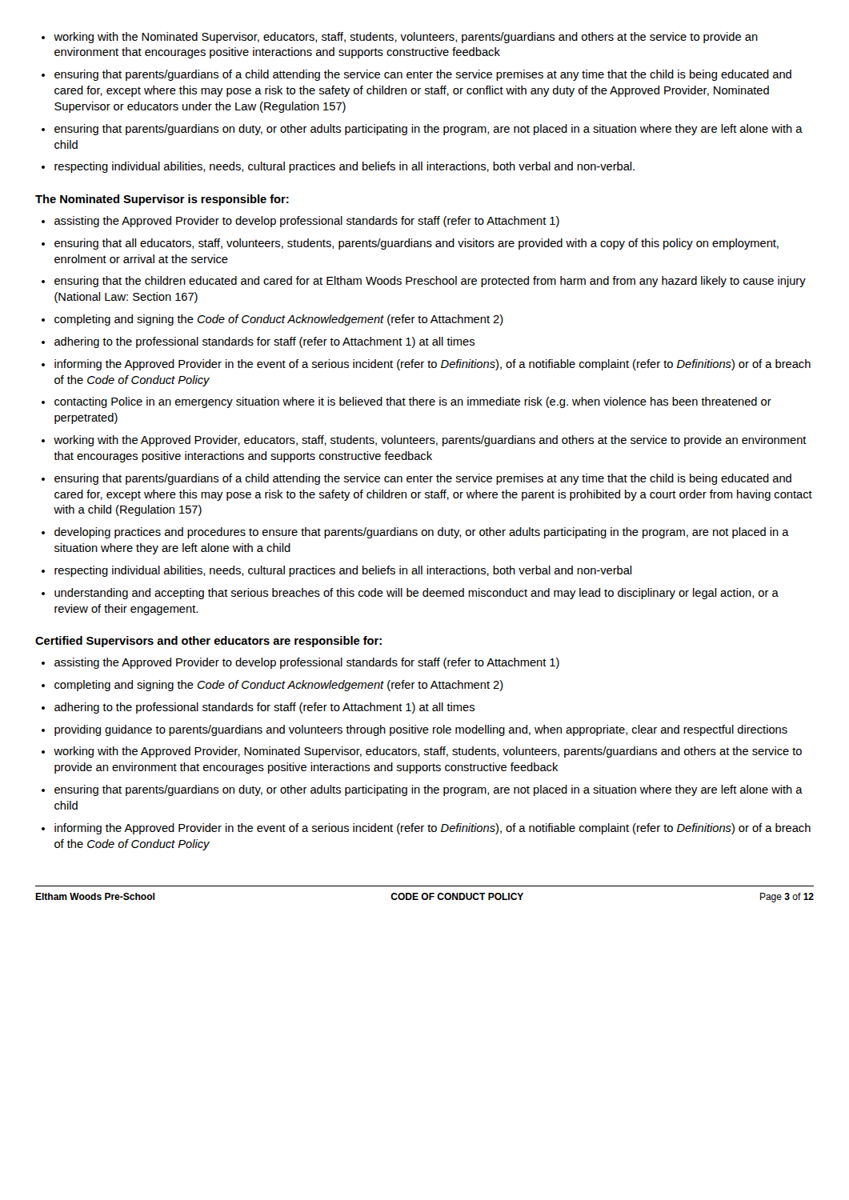working with the Nominated Supervisor, educators, staff, students, volunteers, parents/guardians and others at the service to provide an environment that encourages positive interactions and supports constructive feedback
ensuring that parents/guardians of a child attending the service can enter the service premises at any time that the child is being educated and cared for, except where this may pose a risk to the safety of children or staff, or conflict with any duty of the Approved Provider, Nominated Supervisor or educators under the Law (Regulation 157)
ensuring that parents/guardians on duty, or other adults participating in the program, are not placed in a situation where they are left alone with a child
respecting individual abilities, needs, cultural practices and beliefs in all interactions, both verbal and non-verbal.
The Nominated Supervisor is responsible for:
assisting the Approved Provider to develop professional standards for staff (refer to Attachment 1)
ensuring that all educators, staff, volunteers, students, parents/guardians and visitors are provided with a copy of this policy on employment, enrolment or arrival at the service
ensuring that the children educated and cared for at Eltham Woods Preschool are protected from harm and from any hazard likely to cause injury (National Law: Section 167)
completing and signing the Code of Conduct Acknowledgement (refer to Attachment 2)
adhering to the professional standards for staff (refer to Attachment 1) at all times
informing the Approved Provider in the event of a serious incident (refer to Definitions), of a notifiable complaint (refer to Definitions) or of a breach of the Code of Conduct Policy
contacting Police in an emergency situation where it is believed that there is an immediate risk (e.g. when violence has been threatened or perpetrated)
working with the Approved Provider, educators, staff, students, volunteers, parents/guardians and others at the service to provide an environment that encourages positive interactions and supports constructive feedback
ensuring that parents/guardians of a child attending the service can enter the service premises at any time that the child is being educated and cared for, except where this may pose a risk to the safety of children or staff, or where the parent is prohibited by a court order from having contact with a child (Regulation 157)
developing practices and procedures to ensure that parents/guardians on duty, or other adults participating in the program, are not placed in a situation where they are left alone with a child
respecting individual abilities, needs, cultural practices and beliefs in all interactions, both verbal and non-verbal
understanding and accepting that serious breaches of this code will be deemed misconduct and may lead to disciplinary or legal action, or a review of their engagement.
Certified Supervisors and other educators are responsible for:
assisting the Approved Provider to develop professional standards for staff (refer to Attachment 1)
completing and signing the Code of Conduct Acknowledgement (refer to Attachment 2)
adhering to the professional standards for staff (refer to Attachment 1) at all times
providing guidance to parents/guardians and volunteers through positive role modelling and, when appropriate, clear and respectful directions
working with the Approved Provider, Nominated Supervisor, educators, staff, students, volunteers, parents/guardians and others at the service to provide an environment that encourages positive interactions and supports constructive feedback
ensuring that parents/guardians on duty, or other adults participating in the program, are not placed in a situation where they are left alone with a child
informing the Approved Provider in the event of a serious incident (refer to Definitions), of a notifiable complaint (refer to Definitions) or of a breach of the Code of Conduct Policy
Eltham Woods Pre-School CODE OF CONDUCT POLICY Page 3 of 12